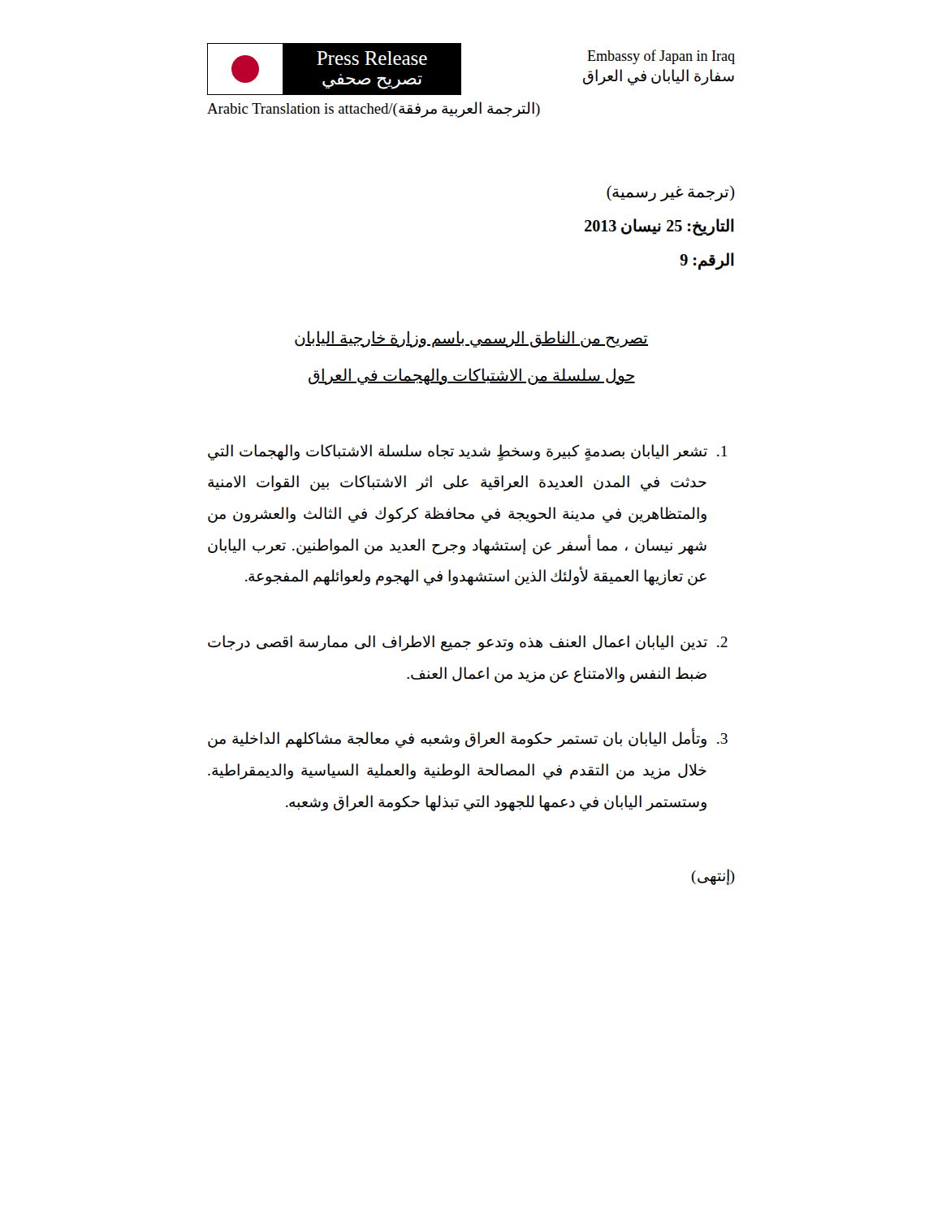Press Release
تصريح صحفي
Embassy of Japan in Iraq
سفارة اليابان في العراق
Arabic Translation is attached/(الترجمة العربية مرفقة)
(ترجمة غير رسمية)
التاريخ: 25 نيسان 2013
الرقم: 9
تصريح من الناطق الرسمي باسم وزارة خارجية اليابان
حول سلسلة من الاشتباكات والهجمات في العراق
تشعر اليابان بصدمةٍ كبيرة وسخطٍ شديد تجاه سلسلة الاشتباكات والهجمات التي حدثت في المدن العديدة العراقية على اثر الاشتباكات بين القوات الامنية والمتظاهرين في مدينة الحويجة في محافظة كركوك في الثالث والعشرون من شهر نيسان ، مما أسفر عن إستشهاد وجرح العديد من المواطنين. تعرب اليابان عن تعازيها العميقة لأولئك الذين استشهدوا في الهجوم ولعوائلهم المفجوعة.
تدين اليابان اعمال العنف هذه وتدعو جميع الاطراف الى ممارسة اقصى درجات ضبط النفس والامتناع عن مزيد من اعمال العنف.
وتأمل اليابان بان تستمر حكومة العراق وشعبه في معالجة مشاكلهم الداخلية من خلال مزيد من التقدم في المصالحة الوطنية والعملية السياسية والديمقراطية. وستستمر اليابان في دعمها للجهود التي تبذلها حكومة العراق وشعبه.
(إنتهى)